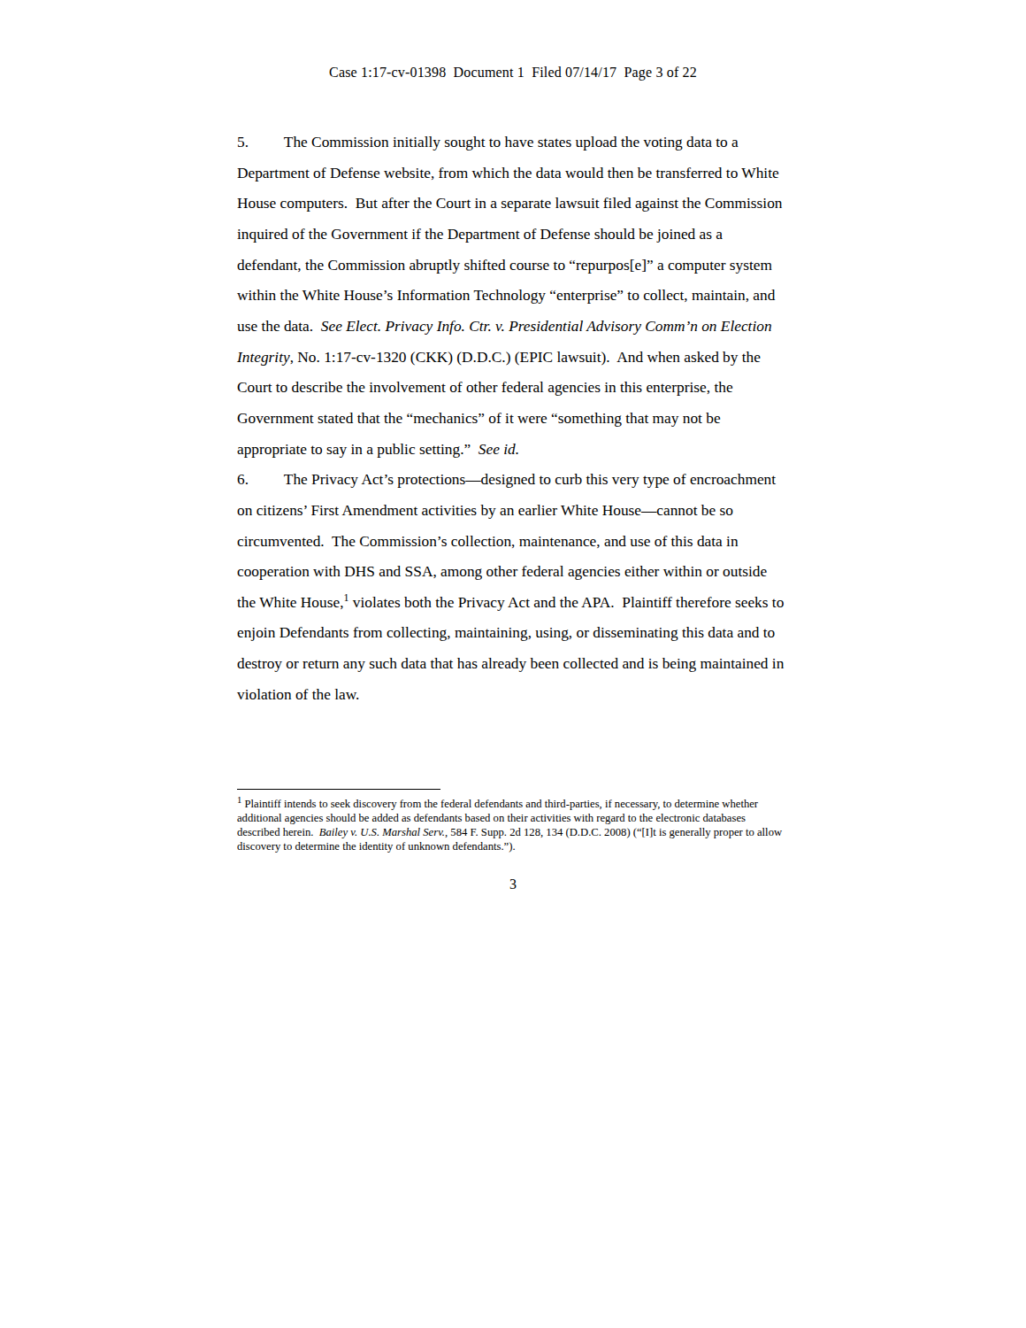Case 1:17-cv-01398 Document 1 Filed 07/14/17 Page 3 of 22
5. The Commission initially sought to have states upload the voting data to a Department of Defense website, from which the data would then be transferred to White House computers. But after the Court in a separate lawsuit filed against the Commission inquired of the Government if the Department of Defense should be joined as a defendant, the Commission abruptly shifted course to “repurpos[e]” a computer system within the White House’s Information Technology “enterprise” to collect, maintain, and use the data. See Elect. Privacy Info. Ctr. v. Presidential Advisory Comm’n on Election Integrity, No. 1:17-cv-1320 (CKK) (D.D.C.) (EPIC lawsuit). And when asked by the Court to describe the involvement of other federal agencies in this enterprise, the Government stated that the “mechanics” of it were “something that may not be appropriate to say in a public setting.” See id.
6. The Privacy Act’s protections—designed to curb this very type of encroachment on citizens’ First Amendment activities by an earlier White House—cannot be so circumvented. The Commission’s collection, maintenance, and use of this data in cooperation with DHS and SSA, among other federal agencies either within or outside the White House,1 violates both the Privacy Act and the APA. Plaintiff therefore seeks to enjoin Defendants from collecting, maintaining, using, or disseminating this data and to destroy or return any such data that has already been collected and is being maintained in violation of the law.
1 Plaintiff intends to seek discovery from the federal defendants and third-parties, if necessary, to determine whether additional agencies should be added as defendants based on their activities with regard to the electronic databases described herein. Bailey v. U.S. Marshal Serv., 584 F. Supp. 2d 128, 134 (D.D.C. 2008) (“[I]t is generally proper to allow discovery to determine the identity of unknown defendants.”).
3